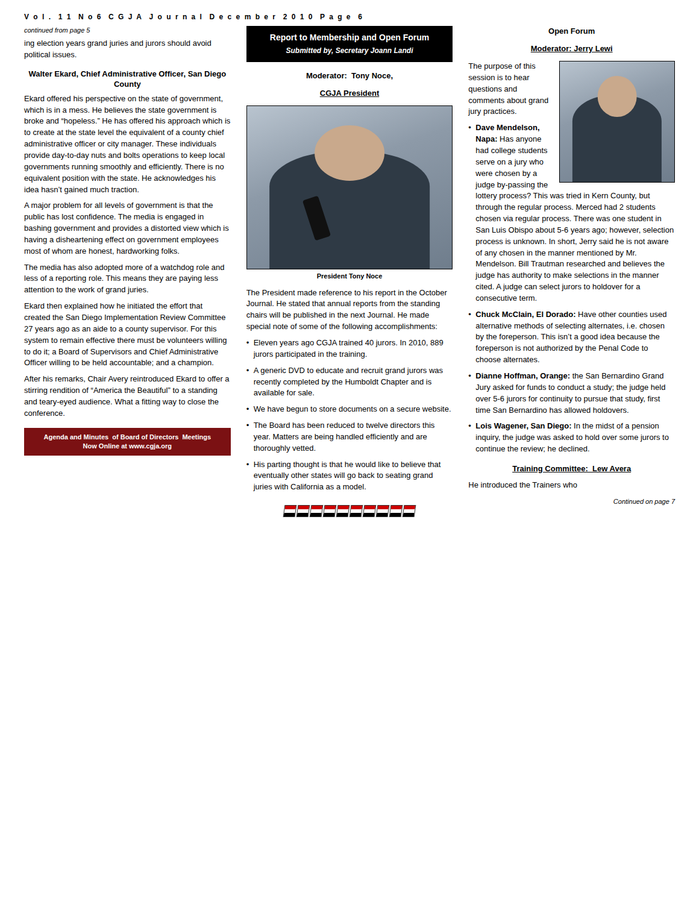V o l . 1 1 N o 6 C G J A J o u r n a l D e c e m b e r 2 0 1 0 P a g e 6
continued from page 5
ing election years grand juries and jurors should avoid political issues.
Walter Ekard, Chief Administrative Officer, San Diego County
Ekard offered his perspective on the state of government, which is in a mess. He believes the state government is broke and “hopeless.” He has offered his approach which is to create at the state level the equivalent of a county chief administrative officer or city manager. These individuals provide day-to-day nuts and bolts operations to keep local governments running smoothly and efficiently. There is no equivalent position with the state. He acknowledges his idea hasn’t gained much traction.
A major problem for all levels of government is that the public has lost confidence. The media is engaged in bashing government and provides a distorted view which is having a disheartening effect on government employees most of whom are honest, hardworking folks.
The media has also adopted more of a watchdog role and less of a reporting role. This means they are paying less attention to the work of grand juries.
Ekard then explained how he initiated the effort that created the San Diego Implementation Review Committee 27 years ago as an aide to a county supervisor. For this system to remain effective there must be volunteers willing to do it; a Board of Supervisors and Chief Administrative Officer willing to be held accountable; and a champion.
After his remarks, Chair Avery reintroduced Ekard to offer a stirring rendition of “America the Beautiful” to a standing and teary-eyed audience. What a fitting way to close the conference.
Agenda and Minutes of Board of Directors Meetings
Now Online at www.cgja.org
Report to Membership and Open Forum
Submitted by, Secretary Joann Landi
Moderator: Tony Noce,
CGJA President
President Tony Noce
The President made reference to his report in the October Journal. He stated that annual reports from the standing chairs will be published in the next Journal. He made special note of some of the following accomplishments:
Eleven years ago CGJA trained 40 jurors. In 2010, 889 jurors participated in the training.
A generic DVD to educate and recruit grand jurors was recently completed by the Humboldt Chapter and is available for sale.
We have begun to store documents on a secure website.
The Board has been reduced to twelve directors this year. Matters are being handled efficiently and are thoroughly vetted.
His parting thought is that he would like to believe that eventually other states will go back to seating grand juries with California as a model.
Open Forum
Moderator: Jerry Lewi
The purpose of this session is to hear questions and comments about grand jury practices.
Dave Mendelson, Napa: Has anyone had college students serve on a jury who were chosen by a judge by-passing the lottery process? This was tried in Kern County, but through the regular process. Merced had 2 students chosen via regular process. There was one student in San Luis Obispo about 5-6 years ago; however, selection process is unknown. In short, Jerry said he is not aware of any chosen in the manner mentioned by Mr. Mendelson. Bill Trautman researched and believes the judge has authority to make selections in the manner cited. A judge can select jurors to holdover for a consecutive term.
Chuck McClain, El Dorado: Have other counties used alternative methods of selecting alternates, i.e. chosen by the foreperson. This isn’t a good idea because the foreperson is not authorized by the Penal Code to choose alternates.
Dianne Hoffman, Orange: the San Bernardino Grand Jury asked for funds to conduct a study; the judge held over 5-6 jurors for continuity to pursue that study, first time San Bernardino has allowed holdovers.
Lois Wagener, San Diego: In the midst of a pension inquiry, the judge was asked to hold over some jurors to continue the review; he declined.
Training Committee: Lew Avera
He introduced the Trainers who
Continued on page 7